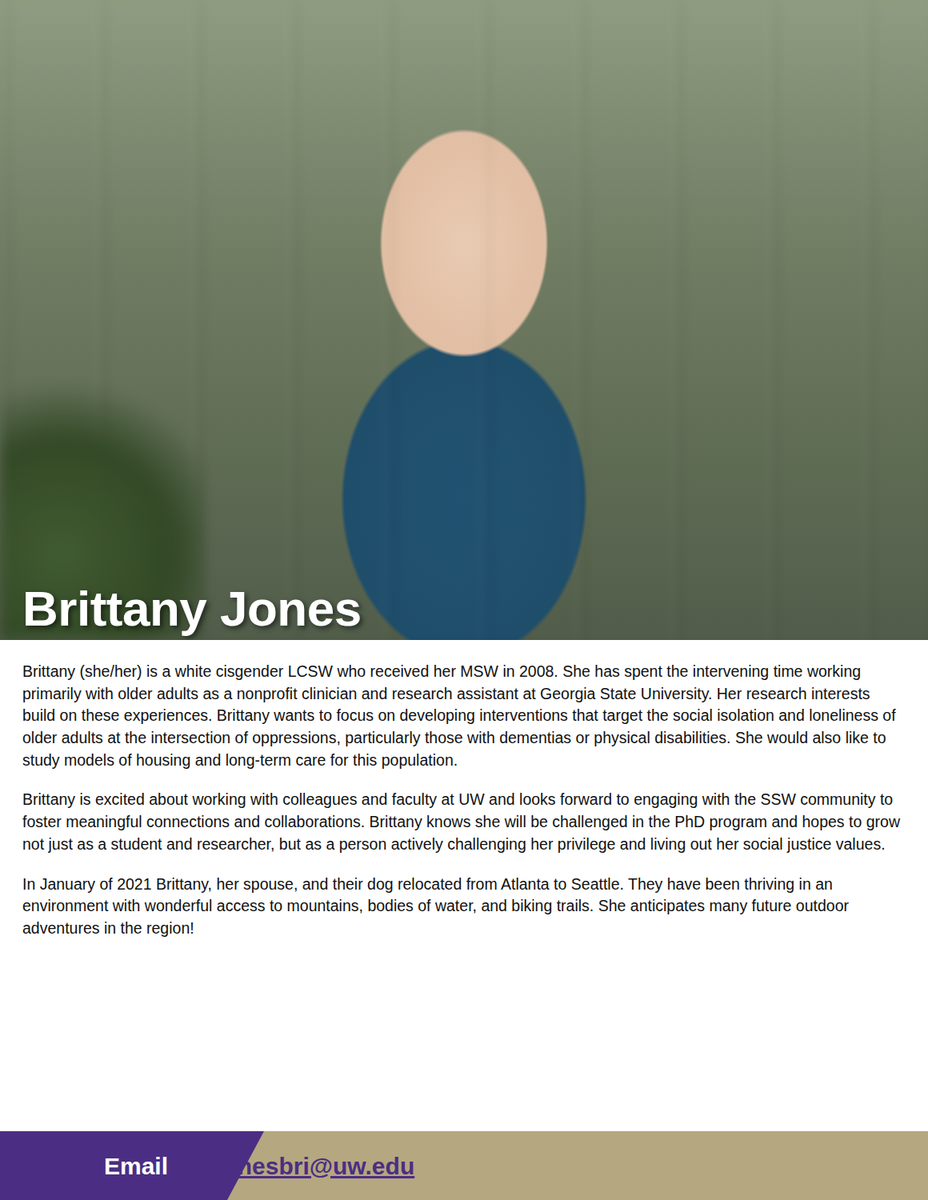Brittany Jones
Brittany (she/her) is a white cisgender LCSW who received her MSW in 2008. She has spent the intervening time working primarily with older adults as a nonprofit clinician and research assistant at Georgia State University. Her research interests build on these experiences. Brittany wants to focus on developing interventions that target the social isolation and loneliness of older adults at the intersection of oppressions, particularly those with dementias or physical disabilities. She would also like to study models of housing and long-term care for this population.
Brittany is excited about working with colleagues and faculty at UW and looks forward to engaging with the SSW community to foster meaningful connections and collaborations. Brittany knows she will be challenged in the PhD program and hopes to grow not just as a student and researcher, but as a person actively challenging her privilege and living out her social justice values.
In January of 2021 Brittany, her spouse, and their dog relocated from Atlanta to Seattle. They have been thriving in an environment with wonderful access to mountains, bodies of water, and biking trails. She anticipates many future outdoor adventures in the region!
Email jonesbri@uw.edu